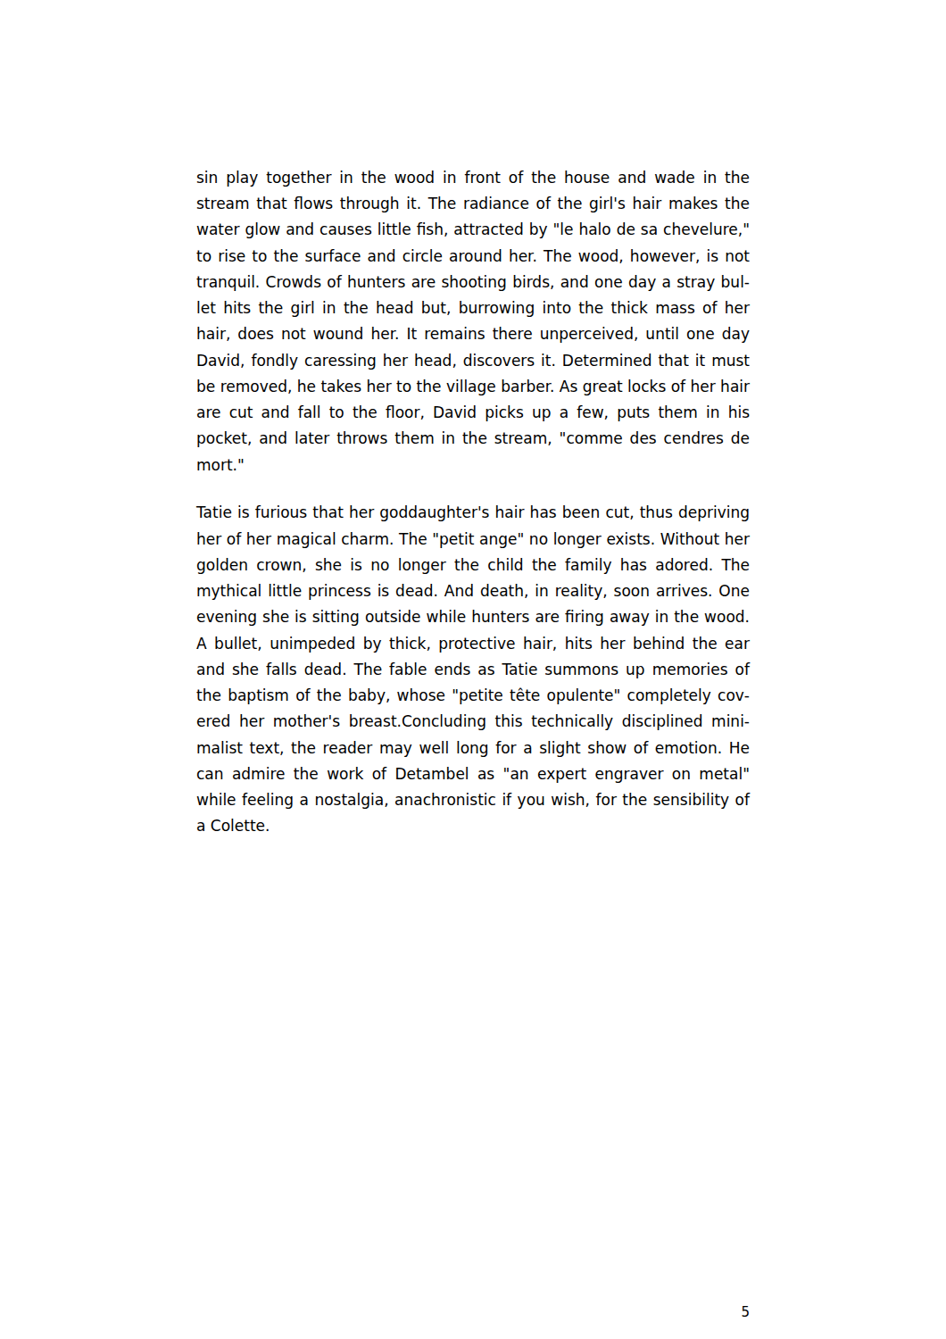sin play together in the wood in front of the house and wade in the stream that flows through it. The radiance of the girl's hair makes the water glow and causes little fish, attracted by "le halo de sa chevelure," to rise to the surface and circle around her. The wood, however, is not tranquil. Crowds of hunters are shooting birds, and one day a stray bullet hits the girl in the head but, burrowing into the thick mass of her hair, does not wound her. It remains there unperceived, until one day David, fondly caressing her head, discovers it. Determined that it must be removed, he takes her to the village barber. As great locks of her hair are cut and fall to the floor, David picks up a few, puts them in his pocket, and later throws them in the stream, "comme des cendres de mort."
Tatie is furious that her goddaughter's hair has been cut, thus depriving her of her magical charm. The "petit ange" no longer exists. Without her golden crown, she is no longer the child the family has adored. The mythical little princess is dead. And death, in reality, soon arrives. One evening she is sitting outside while hunters are firing away in the wood. A bullet, unimpeded by thick, protective hair, hits her behind the ear and she falls dead. The fable ends as Tatie summons up memories of the baptism of the baby, whose "petite tête opulente" completely covered her mother's breast.Concluding this technically disciplined minimalist text, the reader may well long for a slight show of emotion. He can admire the work of Detambel as "an expert engraver on metal" while feeling a nostalgia, anachronistic if you wish, for the sensibility of a Colette.
5